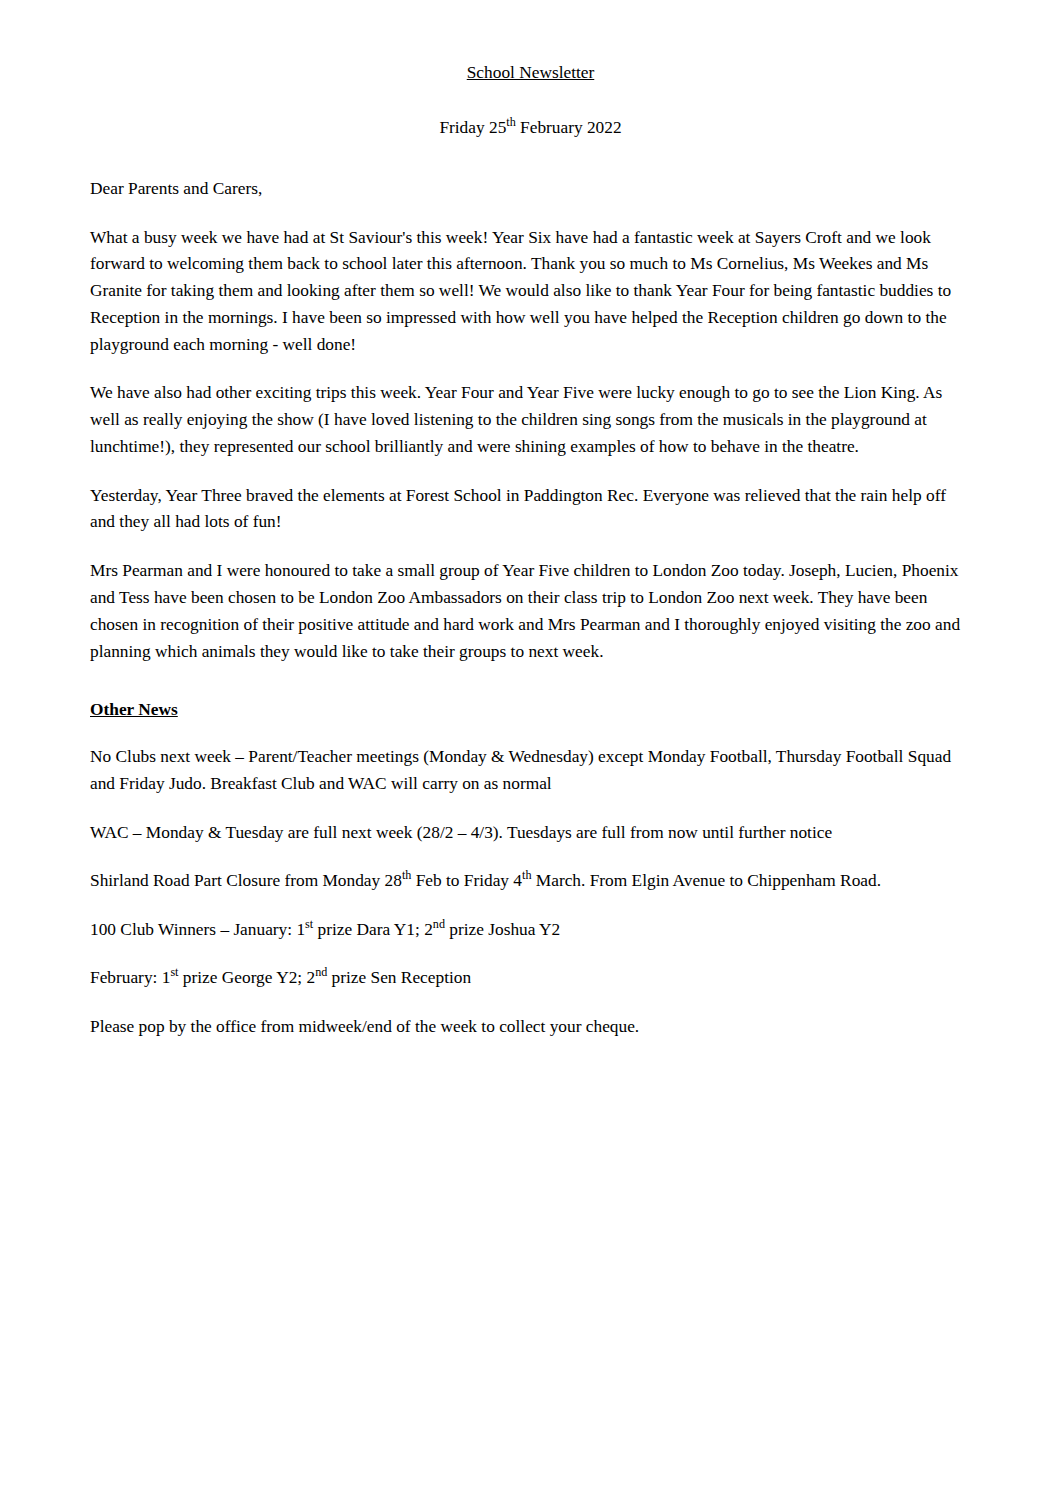School Newsletter
Friday 25th February 2022
Dear Parents and Carers,
What a busy week we have had at St Saviour's this week! Year Six have had a fantastic week at Sayers Croft and we look forward to welcoming them back to school later this afternoon. Thank you so much to Ms Cornelius, Ms Weekes and Ms Granite for taking them and looking after them so well! We would also like to thank Year Four for being fantastic buddies to Reception in the mornings. I have been so impressed with how well you have helped the Reception children go down to the playground each morning - well done!
We have also had other exciting trips this week. Year Four and Year Five were lucky enough to go to see the Lion King. As well as really enjoying the show (I have loved listening to the children sing songs from the musicals in the playground at lunchtime!), they represented our school brilliantly and were shining examples of how to behave in the theatre.
Yesterday, Year Three braved the elements at Forest School in Paddington Rec. Everyone was relieved that the rain help off and they all had lots of fun!
Mrs Pearman and I were honoured to take a small group of Year Five children to London Zoo today. Joseph, Lucien, Phoenix and Tess have been chosen to be London Zoo Ambassadors on their class trip to London Zoo next week. They have been chosen in recognition of their positive attitude and hard work and Mrs Pearman and I thoroughly enjoyed visiting the zoo and planning which animals they would like to take their groups to next week.
Other News
No Clubs next week – Parent/Teacher meetings (Monday & Wednesday) except Monday Football, Thursday Football Squad and Friday Judo. Breakfast Club and WAC will carry on as normal
WAC – Monday & Tuesday are full next week (28/2 – 4/3). Tuesdays are full from now until further notice
Shirland Road Part Closure from Monday 28th Feb to Friday 4th March. From Elgin Avenue to Chippenham Road.
100 Club Winners – January: 1st prize Dara Y1; 2nd prize Joshua Y2
February: 1st prize George Y2; 2nd prize Sen Reception
Please pop by the office from midweek/end of the week to collect your cheque.